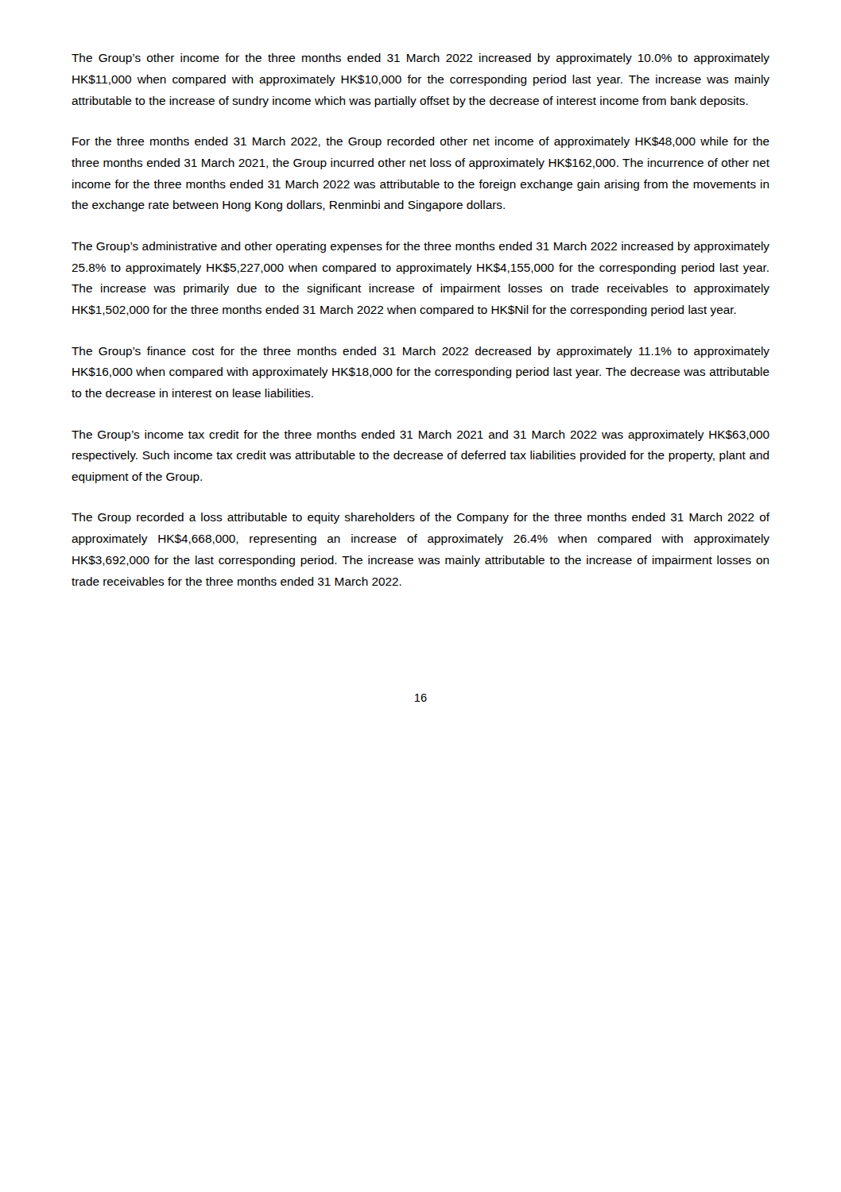The Group’s other income for the three months ended 31 March 2022 increased by approximately 10.0% to approximately HK$11,000 when compared with approximately HK$10,000 for the corresponding period last year. The increase was mainly attributable to the increase of sundry income which was partially offset by the decrease of interest income from bank deposits.
For the three months ended 31 March 2022, the Group recorded other net income of approximately HK$48,000 while for the three months ended 31 March 2021, the Group incurred other net loss of approximately HK$162,000. The incurrence of other net income for the three months ended 31 March 2022 was attributable to the foreign exchange gain arising from the movements in the exchange rate between Hong Kong dollars, Renminbi and Singapore dollars.
The Group’s administrative and other operating expenses for the three months ended 31 March 2022 increased by approximately 25.8% to approximately HK$5,227,000 when compared to approximately HK$4,155,000 for the corresponding period last year. The increase was primarily due to the significant increase of impairment losses on trade receivables to approximately HK$1,502,000 for the three months ended 31 March 2022 when compared to HK$Nil for the corresponding period last year.
The Group’s finance cost for the three months ended 31 March 2022 decreased by approximately 11.1% to approximately HK$16,000 when compared with approximately HK$18,000 for the corresponding period last year. The decrease was attributable to the decrease in interest on lease liabilities.
The Group’s income tax credit for the three months ended 31 March 2021 and 31 March 2022 was approximately HK$63,000 respectively. Such income tax credit was attributable to the decrease of deferred tax liabilities provided for the property, plant and equipment of the Group.
The Group recorded a loss attributable to equity shareholders of the Company for the three months ended 31 March 2022 of approximately HK$4,668,000, representing an increase of approximately 26.4% when compared with approximately HK$3,692,000 for the last corresponding period. The increase was mainly attributable to the increase of impairment losses on trade receivables for the three months ended 31 March 2022.
16